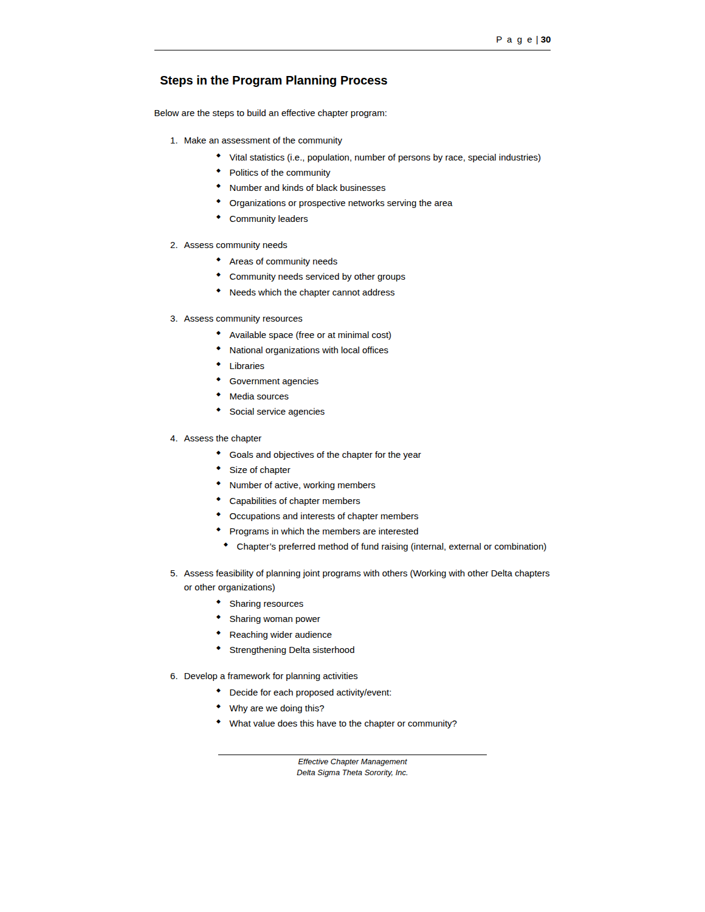P a g e | 30
Steps in the Program Planning Process
Below are the steps to build an effective chapter program:
Make an assessment of the community
Vital statistics (i.e., population, number of persons by race, special industries)
Politics of the community
Number and kinds of black businesses
Organizations or prospective networks serving the area
Community leaders
Assess community needs
Areas of community needs
Community needs serviced by other groups
Needs which the chapter cannot address
Assess community resources
Available space (free or at minimal cost)
National organizations with local offices
Libraries
Government agencies
Media sources
Social service agencies
Assess the chapter
Goals and objectives of the chapter for the year
Size of chapter
Number of active, working members
Capabilities of chapter members
Occupations and interests of chapter members
Programs in which the members are interested
Chapter’s preferred method of fund raising (internal, external or combination)
Assess feasibility of planning joint programs with others (Working with other Delta chapters or other organizations)
Sharing resources
Sharing woman power
Reaching wider audience
Strengthening Delta sisterhood
Develop a framework for planning activities
Decide for each proposed activity/event:
Why are we doing this?
What value does this have to the chapter or community?
Effective Chapter Management
Delta Sigma Theta Sorority, Inc.